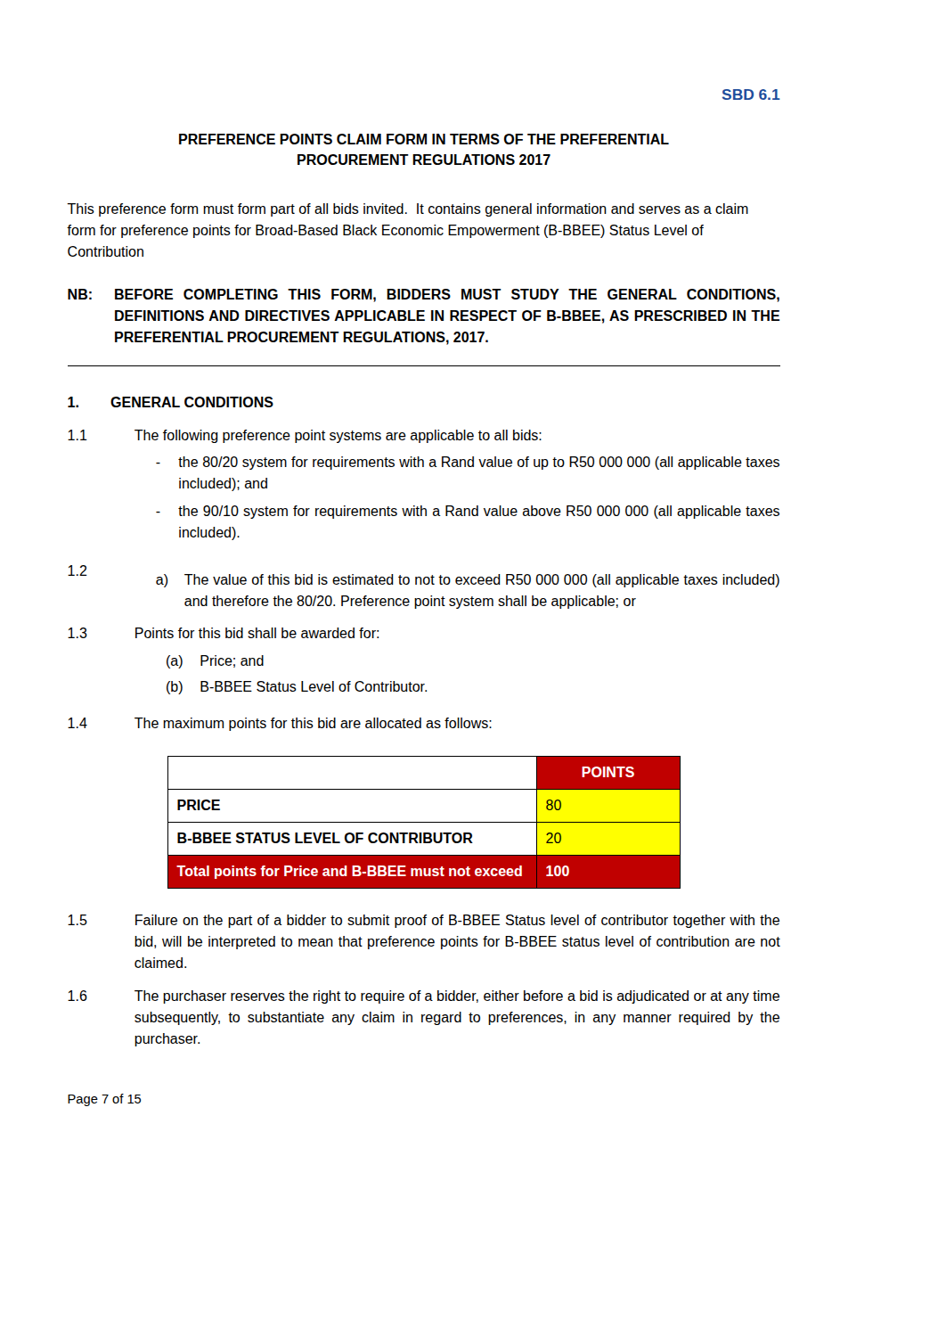SBD 6.1
PREFERENCE POINTS CLAIM FORM IN TERMS OF THE PREFERENTIAL PROCUREMENT REGULATIONS 2017
This preference form must form part of all bids invited. It contains general information and serves as a claim form for preference points for Broad-Based Black Economic Empowerment (B-BBEE) Status Level of Contribution
NB:
BEFORE COMPLETING THIS FORM, BIDDERS MUST STUDY THE GENERAL CONDITIONS, DEFINITIONS AND DIRECTIVES APPLICABLE IN RESPECT OF B-BBEE, AS PRESCRIBED IN THE PREFERENTIAL PROCUREMENT REGULATIONS, 2017.
1. GENERAL CONDITIONS
1.1
The following preference point systems are applicable to all bids:
the 80/20 system for requirements with a Rand value of up to R50 000 000 (all applicable taxes included); and
the 90/10 system for requirements with a Rand value above R50 000 000 (all applicable taxes included).
1.2
a) The value of this bid is estimated to not to exceed R50 000 000 (all applicable taxes included) and therefore the 80/20. Preference point system shall be applicable; or
1.3
Points for this bid shall be awarded for:
(a) Price; and
(b) B-BBEE Status Level of Contributor.
1.4
The maximum points for this bid are allocated as follows:
| | POINTS |
| PRICE | 80 |
| B-BBEE STATUS LEVEL OF CONTRIBUTOR | 20 |
| Total points for Price and B-BBEE must not exceed | 100 |
1.5
Failure on the part of a bidder to submit proof of B-BBEE Status level of contributor together with the bid, will be interpreted to mean that preference points for B-BBEE status level of contribution are not claimed.
1.6
The purchaser reserves the right to require of a bidder, either before a bid is adjudicated or at any time subsequently, to substantiate any claim in regard to preferences, in any manner required by the purchaser.
Page 7 of 15